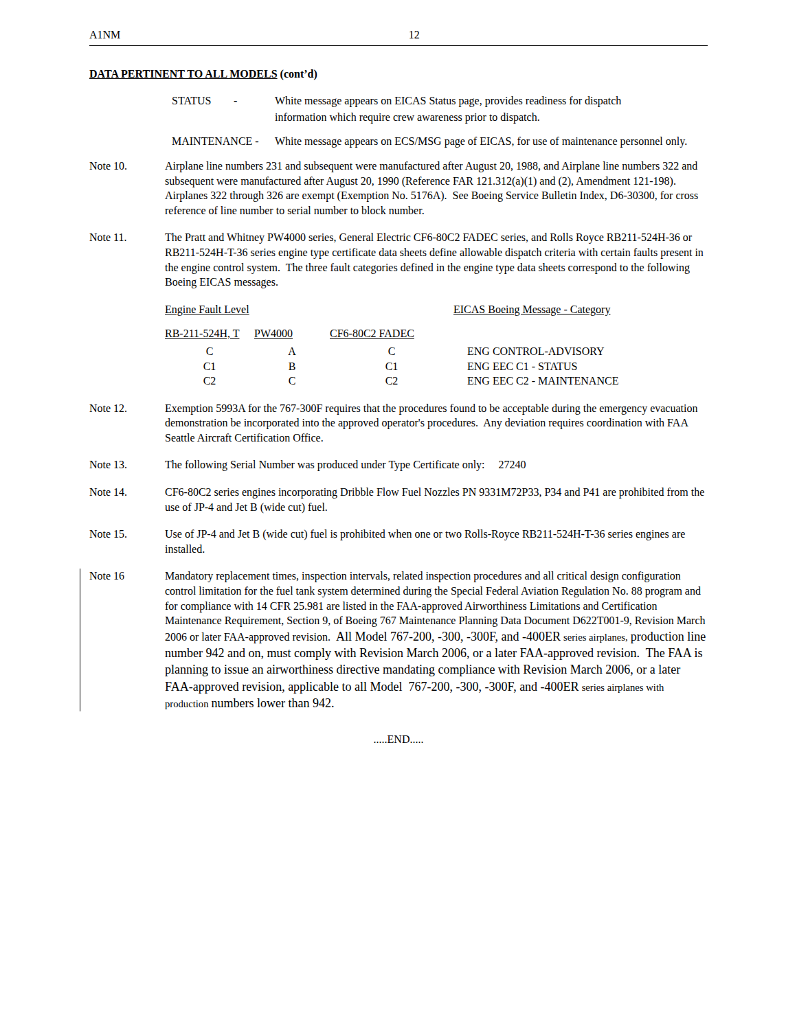A1NM 12
DATA PERTINENT TO ALL MODELS (cont’d)
STATUS - White message appears on EICAS Status page, provides readiness for dispatch
information which require crew awareness prior to dispatch.
MAINTENANCE - White message appears on ECS/MSG page of EICAS, for use of maintenance personnel only.
Note 10.
Airplane line numbers 231 and subsequent were manufactured after August 20, 1988, and Airplane line numbers 322 and subsequent were manufactured after August 20, 1990 (Reference FAR 121.312(a)(1) and (2), Amendment 121-198). Airplanes 322 through 326 are exempt (Exemption No. 5176A). See Boeing Service Bulletin Index, D6-30300, for cross reference of line number to serial number to block number.
Note 11.
The Pratt and Whitney PW4000 series, General Electric CF6-80C2 FADEC series, and Rolls Royce RB211-524H-36 or RB211-524H-T-36 series engine type certificate data sheets define allowable dispatch criteria with certain faults present in the engine control system. The three fault categories defined in the engine type data sheets correspond to the following Boeing EICAS messages.
| Engine Fault Level | EICAS Boeing Message - Category |
| --- | --- |
| RB-211-524H, T | PW4000 | CF6-80C2 FADEC | |
| C | A | C | ENG CONTROL-ADVISORY |
| C1 | B | C1 | ENG EEC C1 - STATUS |
| C2 | C | C2 | ENG EEC C2 - MAINTENANCE |
Note 12.
Exemption 5993A for the 767-300F requires that the procedures found to be acceptable during the emergency evacuation demonstration be incorporated into the approved operator's procedures. Any deviation requires coordination with FAA Seattle Aircraft Certification Office.
Note 13.
The following Serial Number was produced under Type Certificate only: 27240
Note 14.
CF6-80C2 series engines incorporating Dribble Flow Fuel Nozzles PN 9331M72P33, P34 and P41 are prohibited from the use of JP-4 and Jet B (wide cut) fuel.
Note 15.
Use of JP-4 and Jet B (wide cut) fuel is prohibited when one or two Rolls-Royce RB211-524H-T-36 series engines are installed.
Note 16
Mandatory replacement times, inspection intervals, related inspection procedures and all critical design configuration control limitation for the fuel tank system determined during the Special Federal Aviation Regulation No. 88 program and for compliance with 14 CFR 25.981 are listed in the FAA-approved Airworthiness Limitations and Certification Maintenance Requirement, Section 9, of Boeing 767 Maintenance Planning Data Document D622T001-9, Revision March 2006 or later FAA-approved revision. All Model 767-200, -300, -300F, and -400ER series airplanes, production line number 942 and on, must comply with Revision March 2006, or a later FAA-approved revision. The FAA is planning to issue an airworthiness directive mandating compliance with Revision March 2006, or a later FAA-approved revision, applicable to all Model 767-200, -300, -300F, and -400ER series airplanes with production numbers lower than 942.
.....END.....